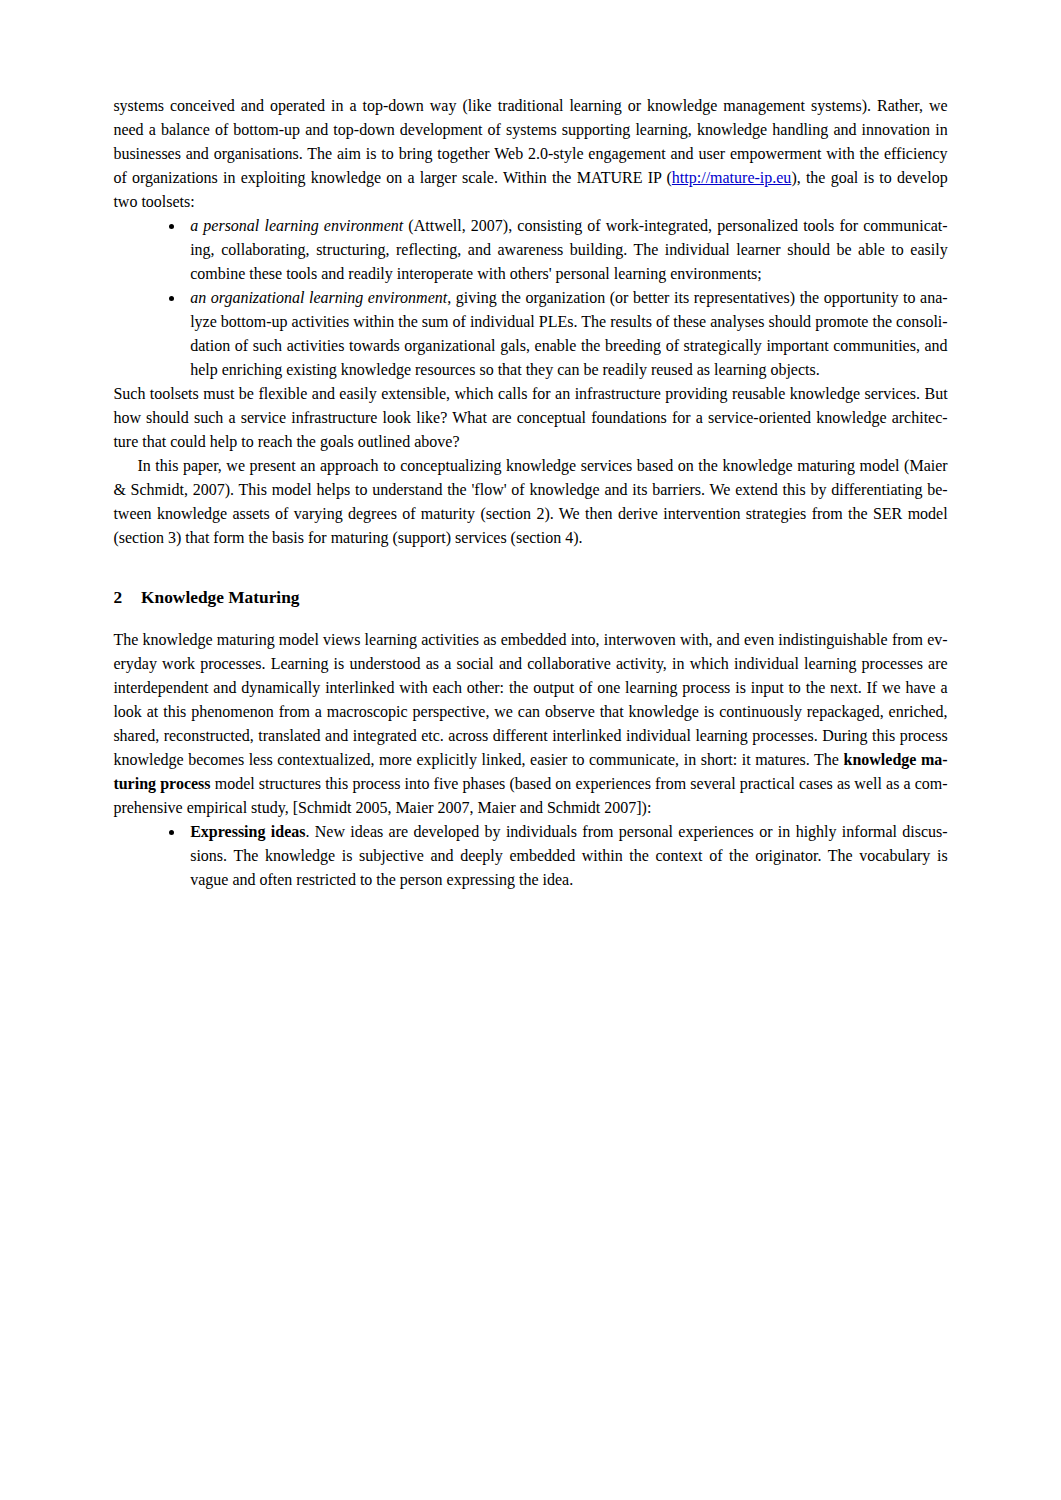systems conceived and operated in a top-down way (like traditional learning or knowledge management systems). Rather, we need a balance of bottom-up and top-down development of systems supporting learning, knowledge handling and innovation in businesses and organisations. The aim is to bring together Web 2.0-style engagement and user empowerment with the efficiency of organizations in exploiting knowledge on a larger scale. Within the MATURE IP (http://mature-ip.eu), the goal is to develop two toolsets:
a personal learning environment (Attwell, 2007), consisting of work-integrated, personalized tools for communicating, collaborating, structuring, reflecting, and awareness building. The individual learner should be able to easily combine these tools and readily interoperate with others' personal learning environments;
an organizational learning environment, giving the organization (or better its representatives) the opportunity to analyze bottom-up activities within the sum of individual PLEs. The results of these analyses should promote the consolidation of such activities towards organizational gals, enable the breeding of strategically important communities, and help enriching existing knowledge resources so that they can be readily reused as learning objects.
Such toolsets must be flexible and easily extensible, which calls for an infrastructure providing reusable knowledge services. But how should such a service infrastructure look like? What are conceptual foundations for a service-oriented knowledge architecture that could help to reach the goals outlined above?
In this paper, we present an approach to conceptualizing knowledge services based on the knowledge maturing model (Maier & Schmidt, 2007). This model helps to understand the 'flow' of knowledge and its barriers. We extend this by differentiating between knowledge assets of varying degrees of maturity (section 2). We then derive intervention strategies from the SER model (section 3) that form the basis for maturing (support) services (section 4).
2 Knowledge Maturing
The knowledge maturing model views learning activities as embedded into, interwoven with, and even indistinguishable from everyday work processes. Learning is understood as a social and collaborative activity, in which individual learning processes are interdependent and dynamically interlinked with each other: the output of one learning process is input to the next. If we have a look at this phenomenon from a macroscopic perspective, we can observe that knowledge is continuously repackaged, enriched, shared, reconstructed, translated and integrated etc. across different interlinked individual learning processes. During this process knowledge becomes less contextualized, more explicitly linked, easier to communicate, in short: it matures. The knowledge maturing process model structures this process into five phases (based on experiences from several practical cases as well as a comprehensive empirical study, [Schmidt 2005, Maier 2007, Maier and Schmidt 2007]):
Expressing ideas. New ideas are developed by individuals from personal experiences or in highly informal discussions. The knowledge is subjective and deeply embedded within the context of the originator. The vocabulary is vague and often restricted to the person expressing the idea.